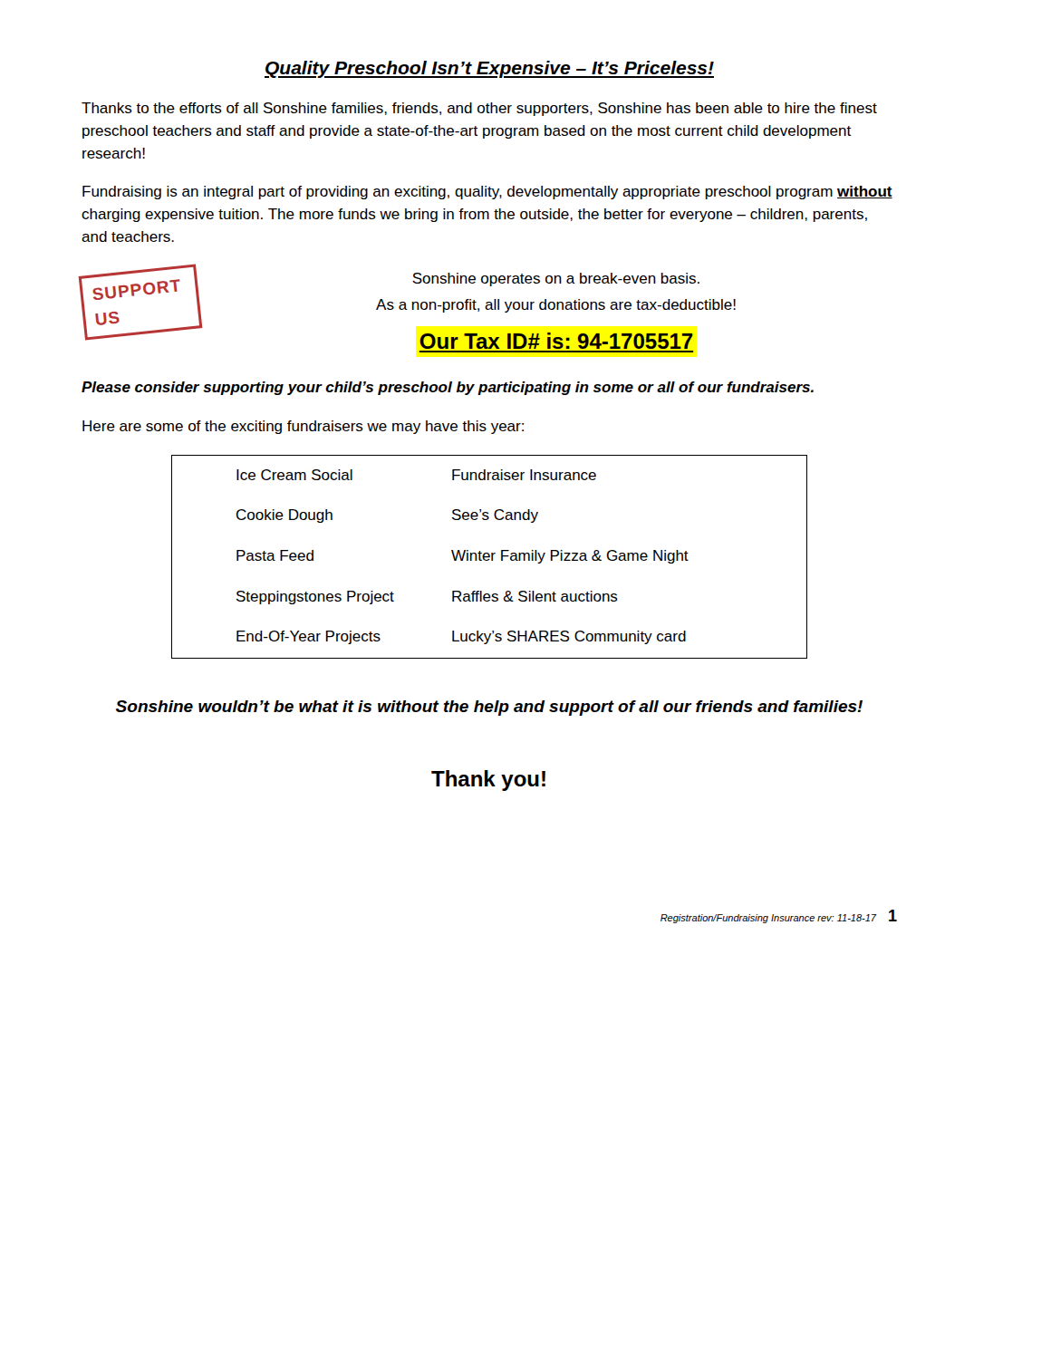Quality Preschool Isn’t Expensive – It’s Priceless!
Thanks to the efforts of all Sonshine families, friends, and other supporters, Sonshine has been able to hire the finest preschool teachers and staff and provide a state-of-the-art program based on the most current child development research!
Fundraising is an integral part of providing an exciting, quality, developmentally appropriate preschool program without charging expensive tuition. The more funds we bring in from the outside, the better for everyone – children, parents, and teachers.
SUPPORT US
Sonshine operates on a break-even basis.
As a non-profit, all your donations are tax-deductible!
Our Tax ID# is: 94-1705517
Please consider supporting your child’s preschool by participating in some or all of our fundraisers.
Here are some of the exciting fundraisers we may have this year:
| Ice Cream Social | Fundraiser Insurance |
| Cookie Dough | See’s Candy |
| Pasta Feed | Winter Family Pizza & Game Night |
| Steppingstones Project | Raffles & Silent auctions |
| End-Of-Year Projects | Lucky’s SHARES Community card |
Sonshine wouldn’t be what it is without the help and support of all our friends and families!
Thank you!
Registration/Fundraising Insurance rev: 11-18-17 1